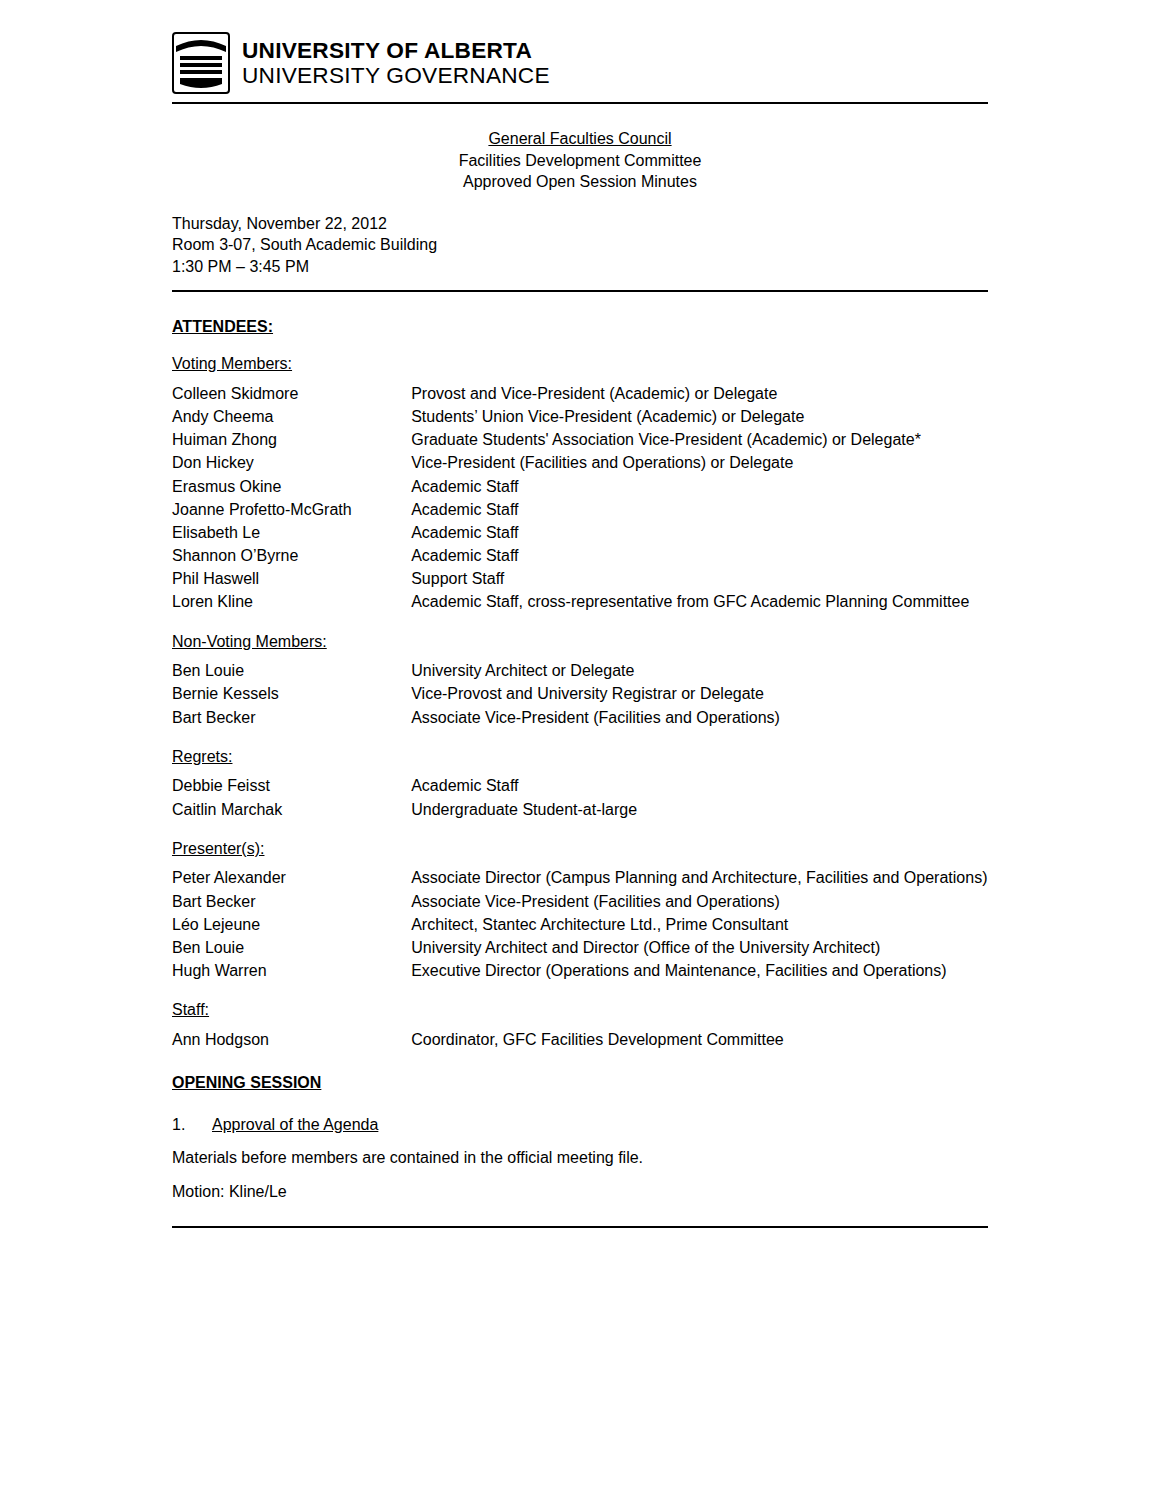UNIVERSITY OF ALBERTA
UNIVERSITY GOVERNANCE
General Faculties Council
Facilities Development Committee
Approved Open Session Minutes
Thursday, November 22, 2012
Room 3-07, South Academic Building
1:30 PM – 3:45 PM
ATTENDEES:
Voting Members:
| Colleen Skidmore | Provost and Vice-President (Academic) or Delegate |
| Andy Cheema | Students’ Union Vice-President (Academic) or Delegate |
| Huiman Zhong | Graduate Students' Association Vice-President (Academic) or Delegate* |
| Don Hickey | Vice-President (Facilities and Operations) or Delegate |
| Erasmus Okine | Academic Staff |
| Joanne Profetto-McGrath | Academic Staff |
| Elisabeth Le | Academic Staff |
| Shannon O’Byrne | Academic Staff |
| Phil Haswell | Support Staff |
| Loren Kline | Academic Staff, cross-representative from GFC Academic Planning Committee |
Non-Voting Members:
| Ben Louie | University Architect or Delegate |
| Bernie Kessels | Vice-Provost and University Registrar or Delegate |
| Bart Becker | Associate Vice-President (Facilities and Operations) |
Regrets:
| Debbie Feisst | Academic Staff |
| Caitlin Marchak | Undergraduate Student-at-large |
Presenter(s):
| Peter Alexander | Associate Director (Campus Planning and Architecture, Facilities and Operations) |
| Bart Becker | Associate Vice-President (Facilities and Operations) |
| Léo Lejeune | Architect, Stantec Architecture Ltd., Prime Consultant |
| Ben Louie | University Architect and Director (Office of the University Architect) |
| Hugh Warren | Executive Director (Operations and Maintenance, Facilities and Operations) |
Staff:
| Ann Hodgson | Coordinator, GFC Facilities Development Committee |
OPENING SESSION
1. Approval of the Agenda
Materials before members are contained in the official meeting file.
Motion: Kline/Le